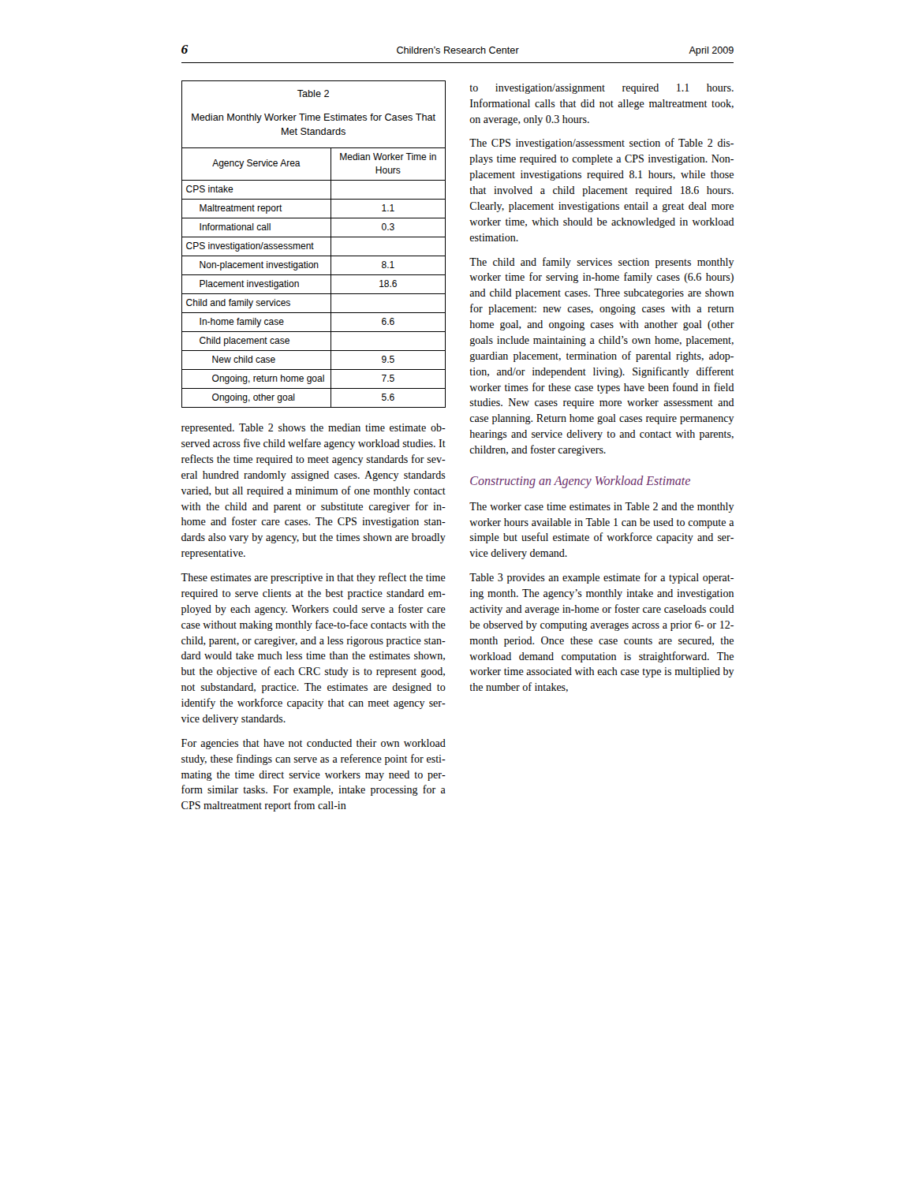6
Children’s Research Center
April 2009
| Table 2 |
| Median Monthly Worker Time Estimates for Cases That Met Standards |
| Agency Service Area | Median Worker Time in Hours |
| CPS intake | |
| Maltreatment report | 1.1 |
| Informational call | 0.3 |
| CPS investigation/assessment | |
| Non-placement investigation | 8.1 |
| Placement investigation | 18.6 |
| Child and family services | |
| In-home family case | 6.6 |
| Child placement case | |
| New child case | 9.5 |
| Ongoing, return home goal | 7.5 |
| Ongoing, other goal | 5.6 |
represented. Table 2 shows the median time estimate observed across five child welfare agency workload studies. It reflects the time required to meet agency standards for several hundred randomly assigned cases. Agency standards varied, but all required a minimum of one monthly contact with the child and parent or substitute caregiver for in-home and foster care cases. The CPS investigation standards also vary by agency, but the times shown are broadly representative.
These estimates are prescriptive in that they reflect the time required to serve clients at the best practice standard employed by each agency. Workers could serve a foster care case without making monthly face-to-face contacts with the child, parent, or caregiver, and a less rigorous practice standard would take much less time than the estimates shown, but the objective of each CRC study is to represent good, not substandard, practice. The estimates are designed to identify the workforce capacity that can meet agency service delivery standards.
For agencies that have not conducted their own workload study, these findings can serve as a reference point for estimating the time direct service workers may need to perform similar tasks. For example, intake processing for a CPS maltreatment report from call-in
to investigation/assignment required 1.1 hours. Informational calls that did not allege maltreatment took, on average, only 0.3 hours.
The CPS investigation/assessment section of Table 2 displays time required to complete a CPS investigation. Non-placement investigations required 8.1 hours, while those that involved a child placement required 18.6 hours. Clearly, placement investigations entail a great deal more worker time, which should be acknowledged in workload estimation.
The child and family services section presents monthly worker time for serving in-home family cases (6.6 hours) and child placement cases. Three subcategories are shown for placement: new cases, ongoing cases with a return home goal, and ongoing cases with another goal (other goals include maintaining a child’s own home, placement, guardian placement, termination of parental rights, adoption, and/or independent living). Significantly different worker times for these case types have been found in field studies. New cases require more worker assessment and case planning. Return home goal cases require permanency hearings and service delivery to and contact with parents, children, and foster caregivers.
Constructing an Agency Workload Estimate
The worker case time estimates in Table 2 and the monthly worker hours available in Table 1 can be used to compute a simple but useful estimate of workforce capacity and service delivery demand.
Table 3 provides an example estimate for a typical operating month. The agency’s monthly intake and investigation activity and average in-home or foster care caseloads could be observed by computing averages across a prior 6- or 12-month period. Once these case counts are secured, the workload demand computation is straightforward. The worker time associated with each case type is multiplied by the number of intakes,